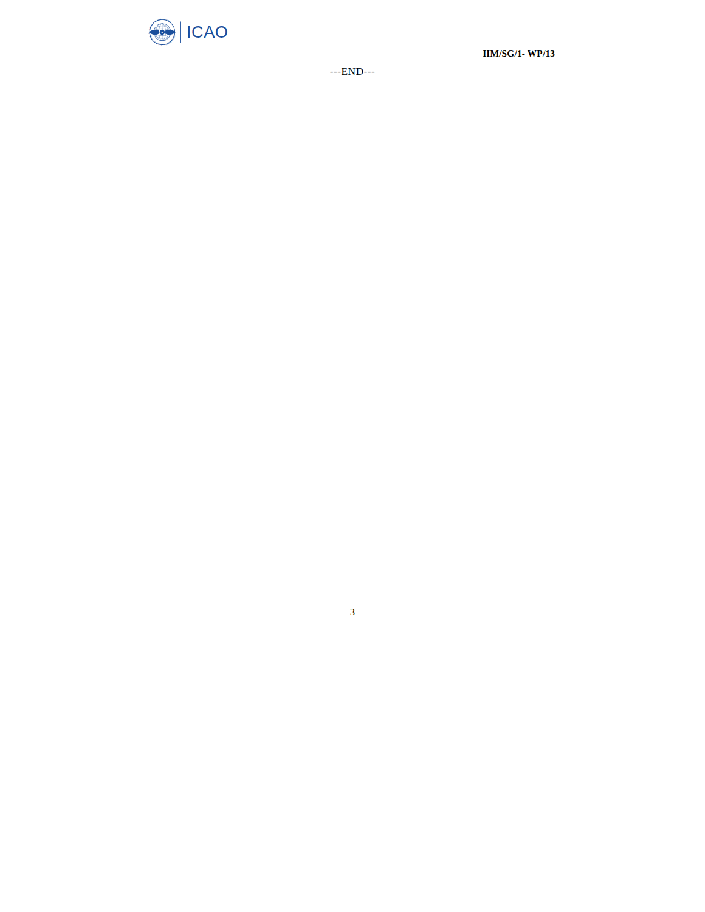★ ICAO • OACI • ИКАО 国际民航组织 • الدولي المدني الطيران ICAO
IIM/SG/1- WP/13
---END---
3